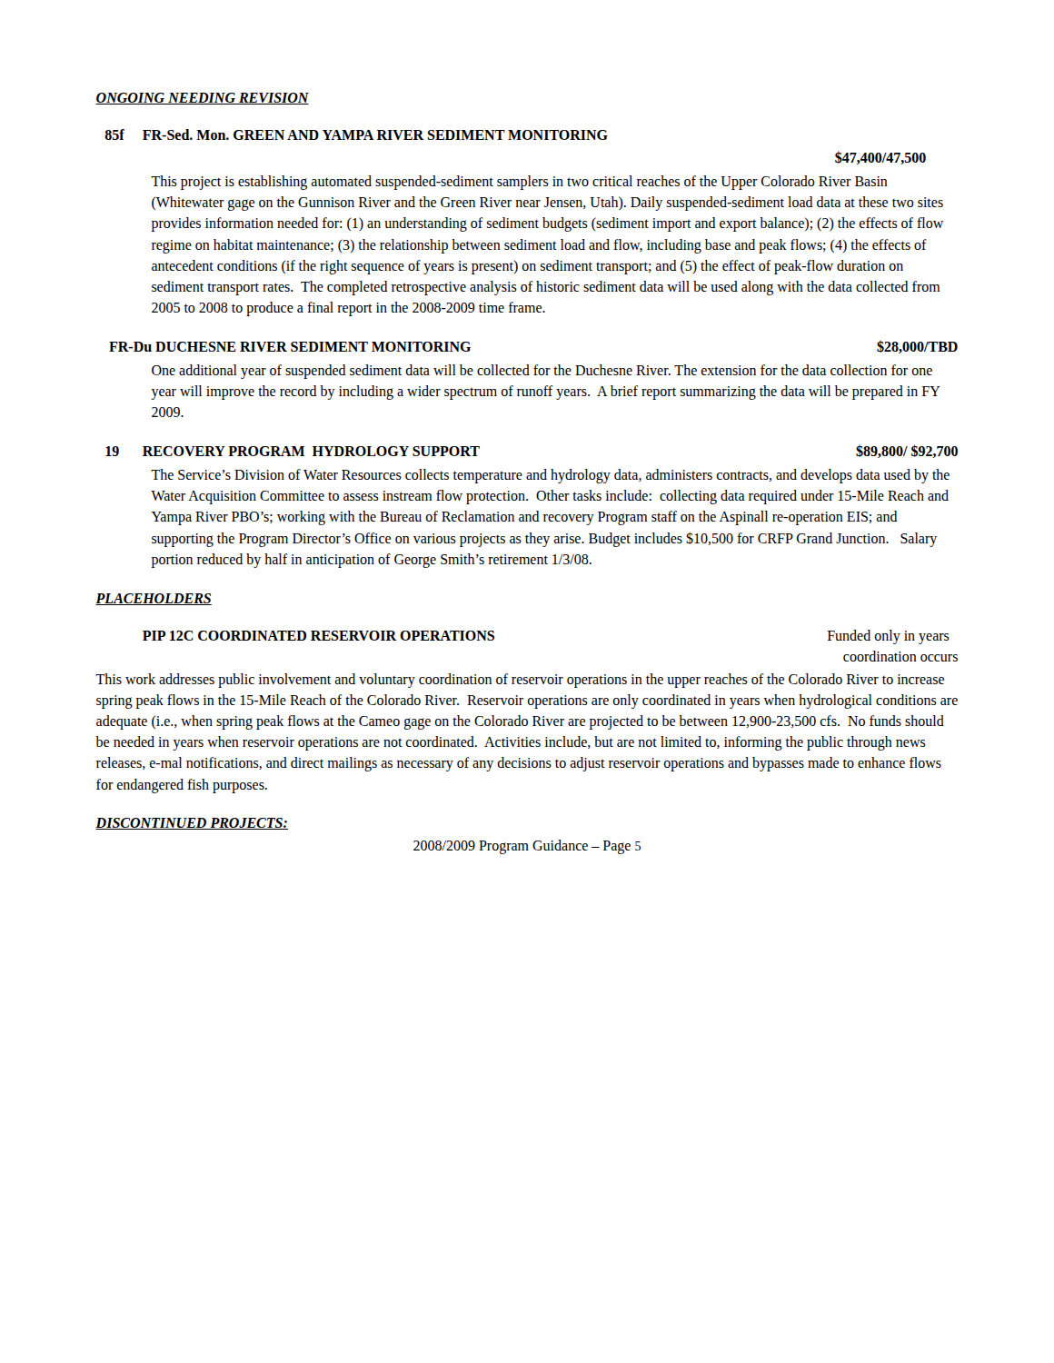ONGOING NEEDING REVISION
85f FR-Sed. Mon. GREEN AND YAMPA RIVER SEDIMENT MONITORING
$47,400/47,500
This project is establishing automated suspended-sediment samplers in two critical reaches of the Upper Colorado River Basin (Whitewater gage on the Gunnison River and the Green River near Jensen, Utah). Daily suspended-sediment load data at these two sites provides information needed for: (1) an understanding of sediment budgets (sediment import and export balance); (2) the effects of flow regime on habitat maintenance; (3) the relationship between sediment load and flow, including base and peak flows; (4) the effects of antecedent conditions (if the right sequence of years is present) on sediment transport; and (5) the effect of peak-flow duration on sediment transport rates. The completed retrospective analysis of historic sediment data will be used along with the data collected from 2005 to 2008 to produce a final report in the 2008-2009 time frame.
FR-Du DUCHESNE RIVER SEDIMENT MONITORING $28,000/TBD
One additional year of suspended sediment data will be collected for the Duchesne River. The extension for the data collection for one year will improve the record by including a wider spectrum of runoff years. A brief report summarizing the data will be prepared in FY 2009.
19 RECOVERY PROGRAM HYDROLOGY SUPPORT $89,800/ $92,700
The Service’s Division of Water Resources collects temperature and hydrology data, administers contracts, and develops data used by the Water Acquisition Committee to assess instream flow protection. Other tasks include: collecting data required under 15-Mile Reach and Yampa River PBO’s; working with the Bureau of Reclamation and recovery Program staff on the Aspinall re-operation EIS; and supporting the Program Director’s Office on various projects as they arise. Budget includes $10,500 for CRFP Grand Junction. Salary portion reduced by half in anticipation of George Smith’s retirement 1/3/08.
PLACEHOLDERS
PIP 12C COORDINATED RESERVOIR OPERATIONS Funded only in yearscoordination occurs
This work addresses public involvement and voluntary coordination of reservoir operations in the upper reaches of the Colorado River to increase spring peak flows in the 15-Mile Reach of the Colorado River. Reservoir operations are only coordinated in years when hydrological conditions are adequate (i.e., when spring peak flows at the Cameo gage on the Colorado River are projected to be between 12,900-23,500 cfs. No funds should be needed in years when reservoir operations are not coordinated. Activities include, but are not limited to, informing the public through news releases, e-mal notifications, and direct mailings as necessary of any decisions to adjust reservoir operations and bypasses made to enhance flows for endangered fish purposes.
DISCONTINUED PROJECTS:
2008/2009 Program Guidance – Page 5